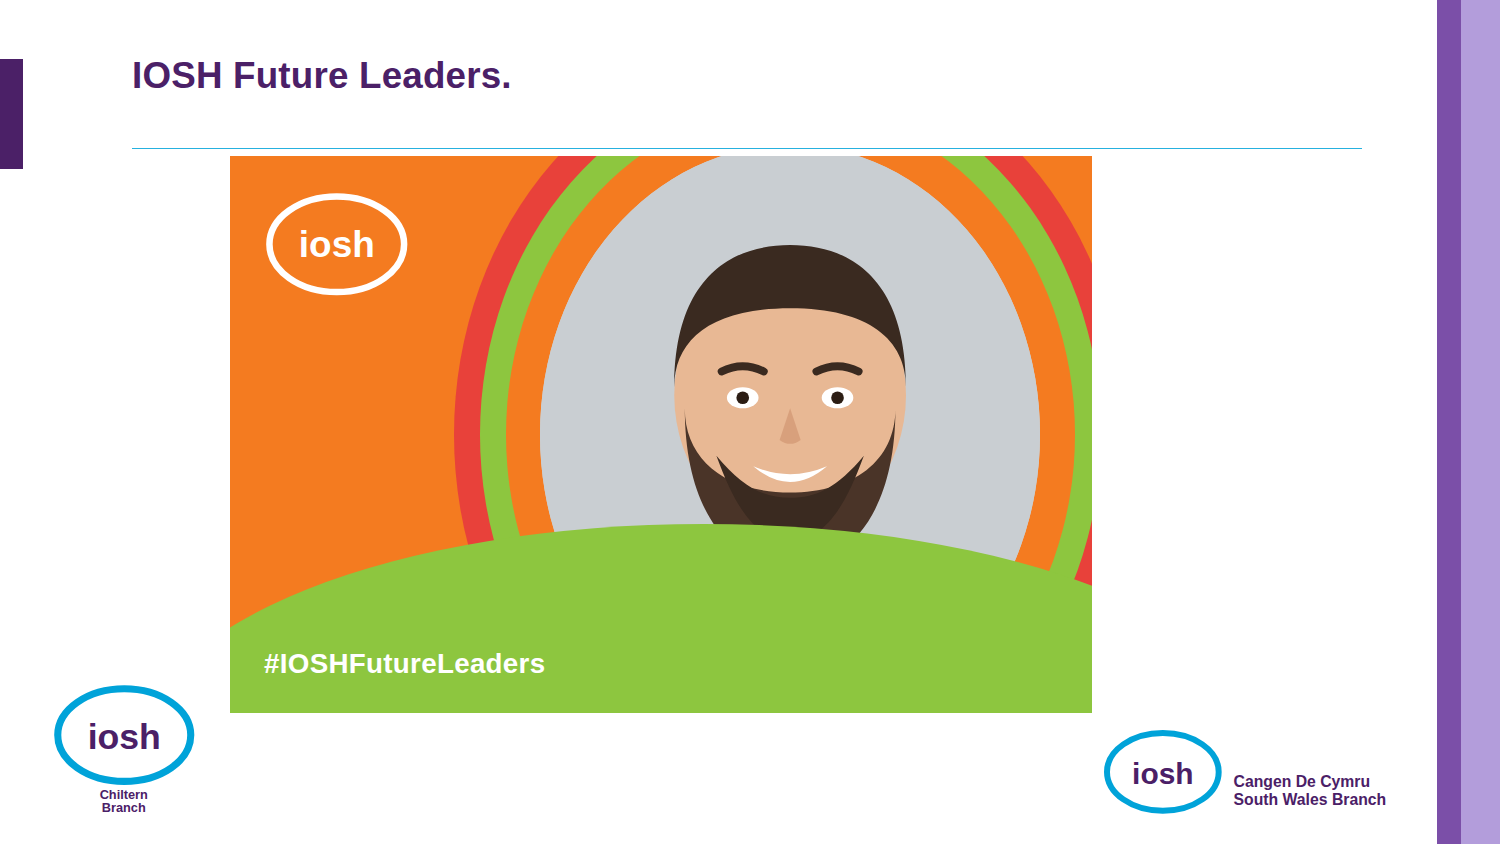IOSH Future Leaders.
iosh
#IOSHFutureLeaders
iosh
Chiltern
Branch
iosh
Cangen De Cymru
South Wales Branch